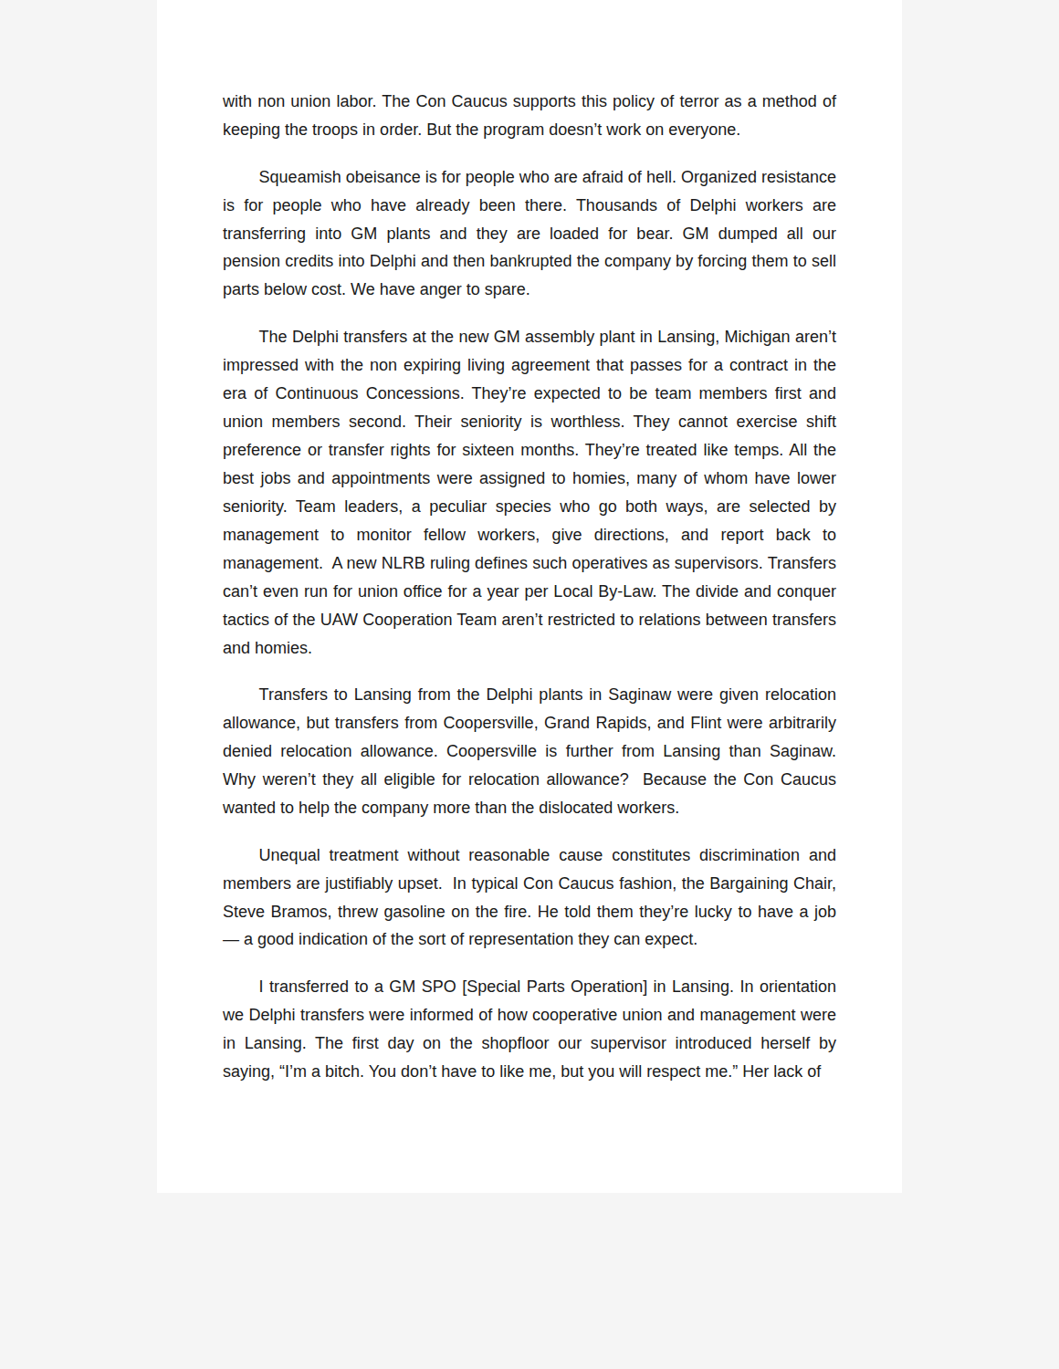with non union labor. The Con Caucus supports this policy of terror as a method of keeping the troops in order. But the program doesn’t work on everyone.
Squeamish obeisance is for people who are afraid of hell. Organized resistance is for people who have already been there. Thousands of Delphi workers are transferring into GM plants and they are loaded for bear. GM dumped all our pension credits into Delphi and then bankrupted the company by forcing them to sell parts below cost. We have anger to spare.
The Delphi transfers at the new GM assembly plant in Lansing, Michigan aren’t impressed with the non expiring living agreement that passes for a contract in the era of Continuous Concessions. They’re expected to be team members first and union members second. Their seniority is worthless. They cannot exercise shift preference or transfer rights for sixteen months. They’re treated like temps. All the best jobs and appointments were assigned to homies, many of whom have lower seniority. Team leaders, a peculiar species who go both ways, are selected by management to monitor fellow workers, give directions, and report back to management. A new NLRB ruling defines such operatives as supervisors. Transfers can’t even run for union office for a year per Local By-Law. The divide and conquer tactics of the UAW Cooperation Team aren’t restricted to relations between transfers and homies.
Transfers to Lansing from the Delphi plants in Saginaw were given relocation allowance, but transfers from Coopersville, Grand Rapids, and Flint were arbitrarily denied relocation allowance. Coopersville is further from Lansing than Saginaw. Why weren’t they all eligible for relocation allowance? Because the Con Caucus wanted to help the company more than the dislocated workers.
Unequal treatment without reasonable cause constitutes discrimination and members are justifiably upset. In typical Con Caucus fashion, the Bargaining Chair, Steve Bramos, threw gasoline on the fire. He told them they’re lucky to have a job — a good indication of the sort of representation they can expect.
I transferred to a GM SPO [Special Parts Operation] in Lansing. In orientation we Delphi transfers were informed of how cooperative union and management were in Lansing. The first day on the shopfloor our supervisor introduced herself by saying, “I’m a bitch. You don’t have to like me, but you will respect me.” Her lack of